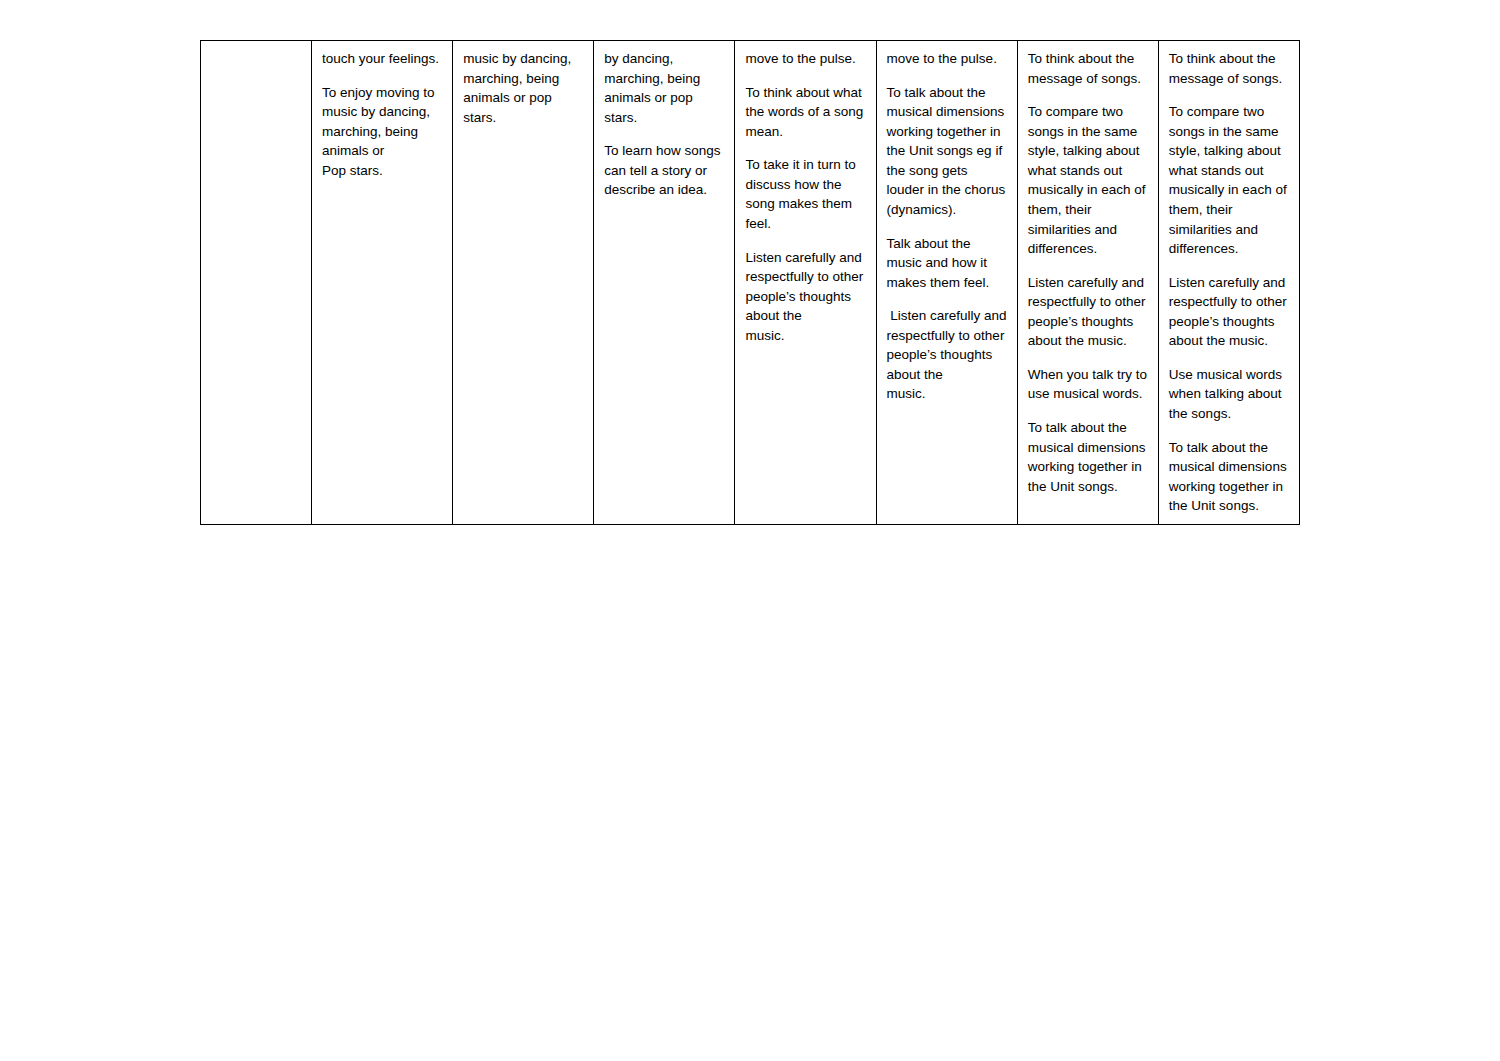| | touch your feelings. To enjoy moving to music by dancing, marching, being animals or Pop stars. | music by dancing, marching, being animals or pop stars. | by dancing, marching, being animals or pop stars. To learn how songs can tell a story or describe an idea. | move to the pulse. To think about what the words of a song mean. To take it in turn to discuss how the song makes them feel. Listen carefully and respectfully to other people’s thoughts about the music. | move to the pulse. To talk about the musical dimensions working together in the Unit songs eg if the song gets louder in the chorus (dynamics). Talk about the music and how it makes them feel. Listen carefully and respectfully to other people’s thoughts about the music. | To think about the message of songs. To compare two songs in the same style, talking about what stands out musically in each of them, their similarities and differences. Listen carefully and respectfully to other people’s thoughts about the music. When you talk try to use musical words. To talk about the musical dimensions working together in the Unit songs. | To think about the message of songs. To compare two songs in the same style, talking about what stands out musically in each of them, their similarities and differences. Listen carefully and respectfully to other people’s thoughts about the music. Use musical words when talking about the songs. To talk about the musical dimensions working together in the Unit songs. |